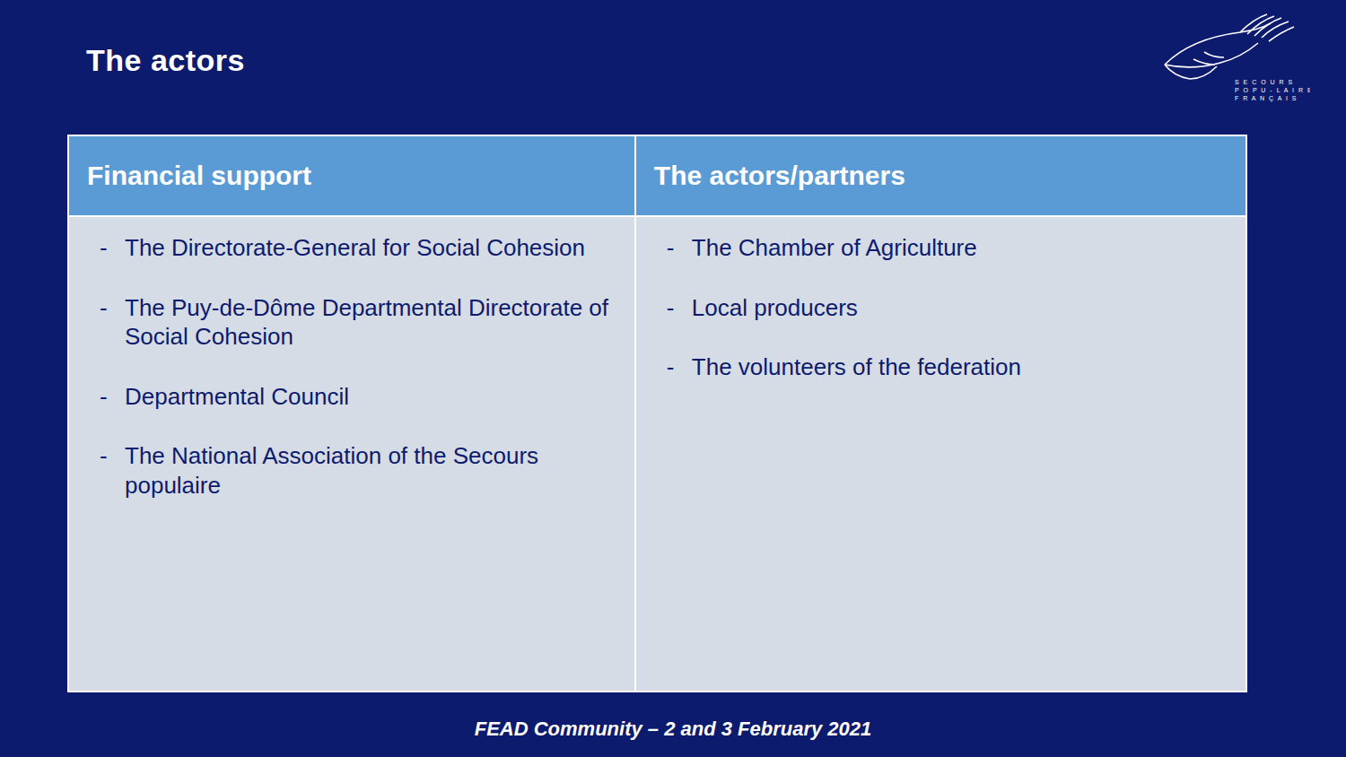The actors
S E C O U R S P O P U - L A I R E F R A N Ç A I S
| Financial support | The actors/partners |
| --- | --- |
| The Directorate-General for Social Cohesion The Puy-de-Dôme Departmental Directorate of Social Cohesion Departmental Council The National Association of the Secours populaire | The Chamber of Agriculture Local producers The volunteers of the federation |
FEAD Community – 2 and 3 February 2021